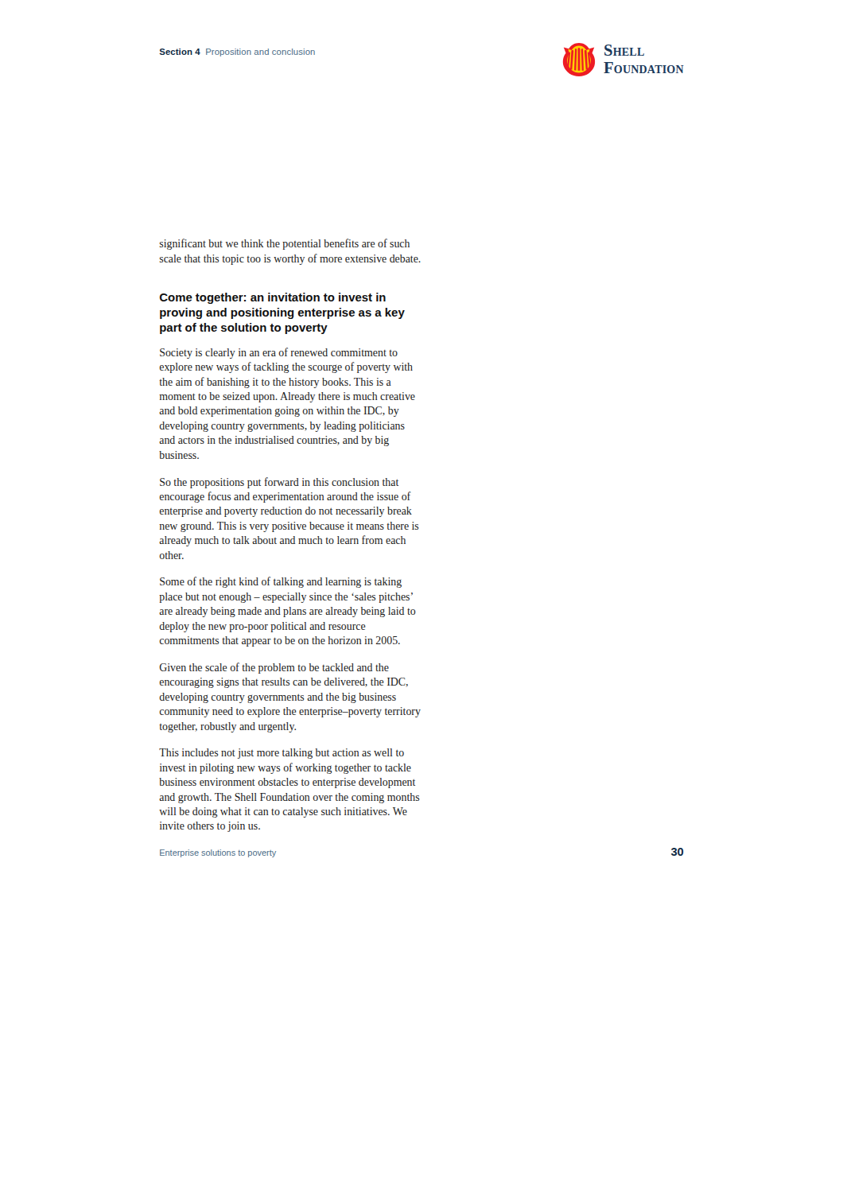Section 4 Proposition and conclusion
Shell Foundation
significant but we think the potential benefits are of such scale that this topic too is worthy of more extensive debate.
Come together: an invitation to invest in proving and positioning enterprise as a key part of the solution to poverty
Society is clearly in an era of renewed commitment to explore new ways of tackling the scourge of poverty with the aim of banishing it to the history books. This is a moment to be seized upon. Already there is much creative and bold experimentation going on within the IDC, by developing country governments, by leading politicians and actors in the industrialised countries, and by big business.
So the propositions put forward in this conclusion that encourage focus and experimentation around the issue of enterprise and poverty reduction do not necessarily break new ground. This is very positive because it means there is already much to talk about and much to learn from each other.
Some of the right kind of talking and learning is taking place but not enough – especially since the ‘sales pitches’ are already being made and plans are already being laid to deploy the new pro-poor political and resource commitments that appear to be on the horizon in 2005.
Given the scale of the problem to be tackled and the encouraging signs that results can be delivered, the IDC, developing country governments and the big business community need to explore the enterprise–poverty territory together, robustly and urgently.
This includes not just more talking but action as well to invest in piloting new ways of working together to tackle business environment obstacles to enterprise development and growth. The Shell Foundation over the coming months will be doing what it can to catalyse such initiatives. We invite others to join us.
Enterprise solutions to poverty
30